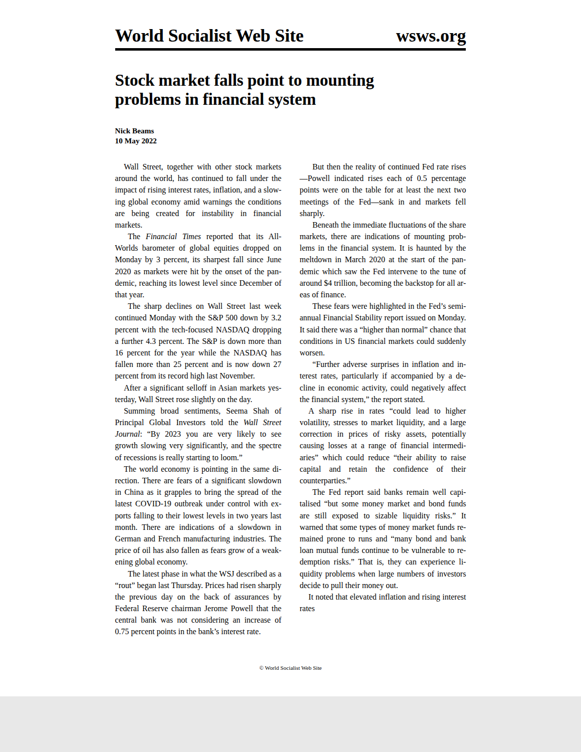World Socialist Web Site wsws.org
Stock market falls point to mounting problems in financial system
Nick Beams 10 May 2022
Wall Street, together with other stock markets around the world, has continued to fall under the impact of rising interest rates, inflation, and a slowing global economy amid warnings the conditions are being created for instability in financial markets.
The Financial Times reported that its All-Worlds barometer of global equities dropped on Monday by 3 percent, its sharpest fall since June 2020 as markets were hit by the onset of the pandemic, reaching its lowest level since December of that year.
The sharp declines on Wall Street last week continued Monday with the S&P 500 down by 3.2 percent with the tech-focused NASDAQ dropping a further 4.3 percent. The S&P is down more than 16 percent for the year while the NASDAQ has fallen more than 25 percent and is now down 27 percent from its record high last November.
After a significant selloff in Asian markets yesterday, Wall Street rose slightly on the day.
Summing broad sentiments, Seema Shah of Principal Global Investors told the Wall Street Journal: “By 2023 you are very likely to see growth slowing very significantly, and the spectre of recessions is really starting to loom.”
The world economy is pointing in the same direction. There are fears of a significant slowdown in China as it grapples to bring the spread of the latest COVID-19 outbreak under control with exports falling to their lowest levels in two years last month. There are indications of a slowdown in German and French manufacturing industries. The price of oil has also fallen as fears grow of a weakening global economy.
The latest phase in what the WSJ described as a “rout” began last Thursday. Prices had risen sharply the previous day on the back of assurances by Federal Reserve chairman Jerome Powell that the central bank was not considering an increase of 0.75 percent points in the bank’s interest rate.
But then the reality of continued Fed rate rises—Powell indicated rises each of 0.5 percentage points were on the table for at least the next two meetings of the Fed—sank in and markets fell sharply.
Beneath the immediate fluctuations of the share markets, there are indications of mounting problems in the financial system. It is haunted by the meltdown in March 2020 at the start of the pandemic which saw the Fed intervene to the tune of around $4 trillion, becoming the backstop for all areas of finance.
These fears were highlighted in the Fed’s semi-annual Financial Stability report issued on Monday. It said there was a “higher than normal” chance that conditions in US financial markets could suddenly worsen.
“Further adverse surprises in inflation and interest rates, particularly if accompanied by a decline in economic activity, could negatively affect the financial system,” the report stated.
A sharp rise in rates “could lead to higher volatility, stresses to market liquidity, and a large correction in prices of risky assets, potentially causing losses at a range of financial intermediaries” which could reduce “their ability to raise capital and retain the confidence of their counterparties.”
The Fed report said banks remain well capitalised “but some money market and bond funds are still exposed to sizable liquidity risks.” It warned that some types of money market funds remained prone to runs and “many bond and bank loan mutual funds continue to be vulnerable to redemption risks.” That is, they can experience liquidity problems when large numbers of investors decide to pull their money out.
It noted that elevated inflation and rising interest rates
© World Socialist Web Site